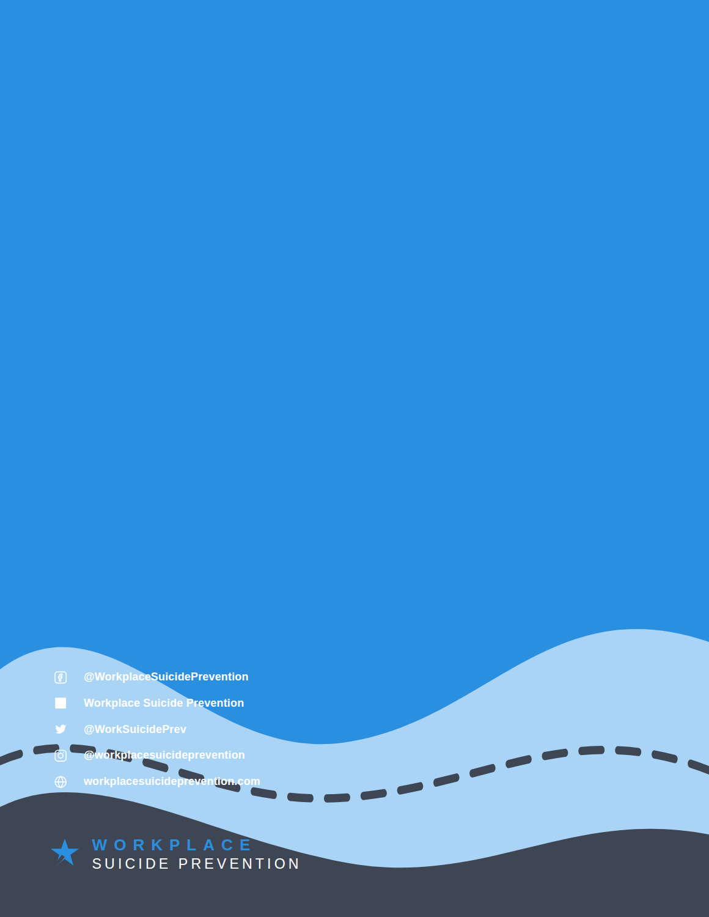@WorkplaceSuicidePrevention
Workplace Suicide Prevention
@WorkSuicidePrev
@workplacesuicideprevention
workplacesuicideprevention.com
WORKPLACE SUICIDE PREVENTION